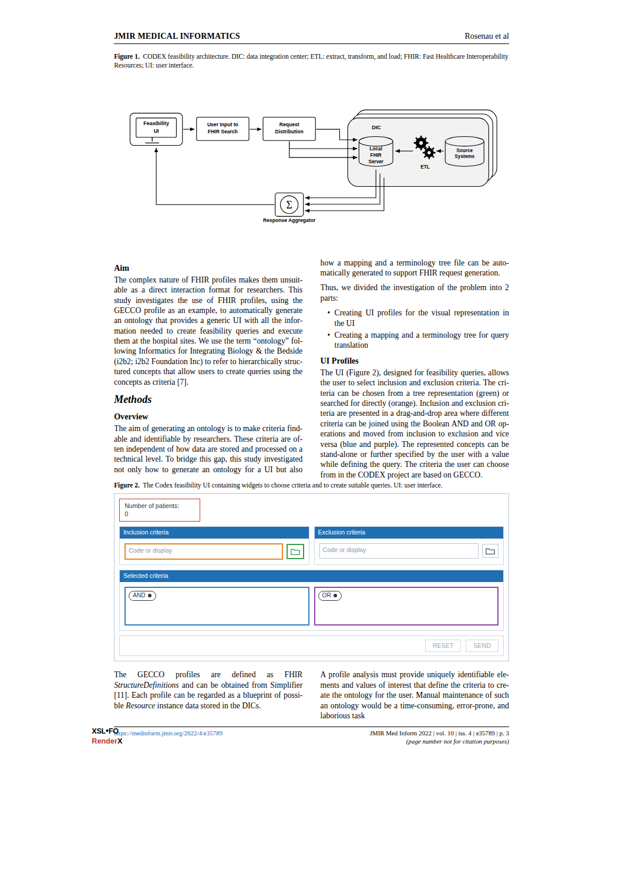JMIR MEDICAL INFORMATICS
Rosenau et al
Figure 1. CODEX feasibility architecture. DIC: data integration center; ETL: extract, transform, and load; FHIR: Fast Healthcare Interoperability Resources; UI: user interface.
Feasibility UI User Input to FHIR Search Request Distribution DIC Local FHIR Server Source Systems ETL Σ Response Aggregator
Aim
The complex nature of FHIR profiles makes them unsuitable as a direct interaction format for researchers. This study investigates the use of FHIR profiles, using the GECCO profile as an example, to automatically generate an ontology that provides a generic UI with all the information needed to create feasibility queries and execute them at the hospital sites. We use the term “ontology” following Informatics for Integrating Biology & the Bedside (i2b2; i2b2 Foundation Inc) to refer to hierarchically structured concepts that allow users to create queries using the concepts as criteria [7].
Methods
Overview
The aim of generating an ontology is to make criteria findable and identifiable by researchers. These criteria are often independent of how data are stored and processed on a technical level. To bridge this gap, this study investigated not only how to generate an ontology for a UI but also how a mapping and a terminology tree file can be automatically generated to support FHIR request generation.
Thus, we divided the investigation of the problem into 2 parts:
Creating UI profiles for the visual representation in the UI
Creating a mapping and a terminology tree for query translation
UI Profiles
The UI (Figure 2), designed for feasibility queries, allows the user to select inclusion and exclusion criteria. The criteria can be chosen from a tree representation (green) or searched for directly (orange). Inclusion and exclusion criteria are presented in a drag-and-drop area where different criteria can be joined using the Boolean AND and OR operations and moved from inclusion to exclusion and vice versa (blue and purple). The represented concepts can be stand-alone or further specified by the user with a value while defining the query. The criteria the user can choose from in the CODEX project are based on GECCO.
Figure 2. The Codex feasibility UI containing widgets to choose criteria and to create suitable queries. UI: user interface.
Number of patients:
0
Inclusion criteria
Code or display
Exclusion criteria
Code or display
Selected criteria
AND
OR
RESET
SEND
The GECCO profiles are defined as FHIR StructureDefinitions and can be obtained from Simplifier [11]. Each profile can be regarded as a blueprint of possible Resource instance data stored in the DICs.
A profile analysis must provide uniquely identifiable elements and values of interest that define the criteria to create the ontology for the user. Manual maintenance of such an ontology would be a time-consuming, error-prone, and laborious task
https://medinform.jmir.org/2022/4/e35789
JMIR Med Inform 2022 | vol. 10 | iss. 4 | e35789 | p. 3
(page number not for citation purposes)
XSL•FO
Render X